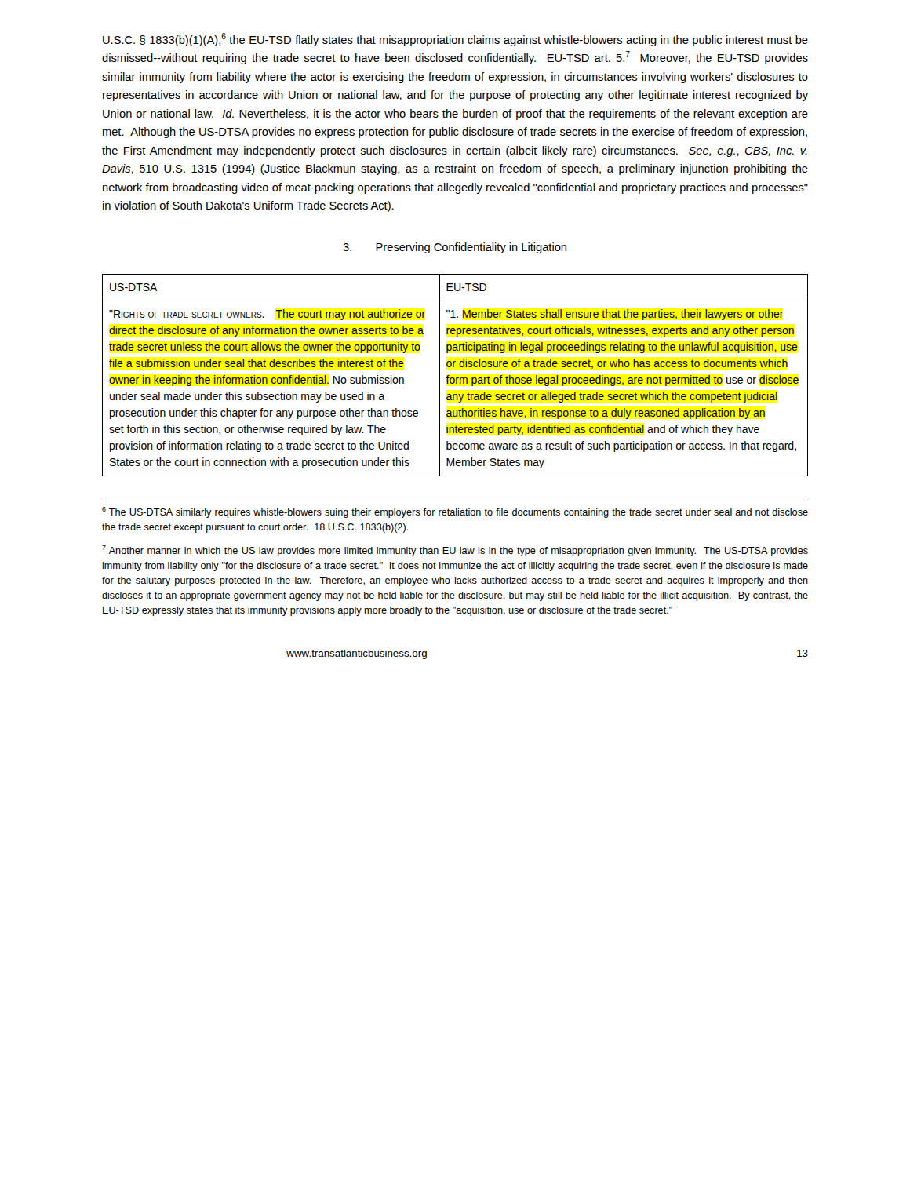U.S.C. § 1833(b)(1)(A),6 the EU-TSD flatly states that misappropriation claims against whistle-blowers acting in the public interest must be dismissed--without requiring the trade secret to have been disclosed confidentially. EU-TSD art. 5.7 Moreover, the EU-TSD provides similar immunity from liability where the actor is exercising the freedom of expression, in circumstances involving workers' disclosures to representatives in accordance with Union or national law, and for the purpose of protecting any other legitimate interest recognized by Union or national law. Id. Nevertheless, it is the actor who bears the burden of proof that the requirements of the relevant exception are met. Although the US-DTSA provides no express protection for public disclosure of trade secrets in the exercise of freedom of expression, the First Amendment may independently protect such disclosures in certain (albeit likely rare) circumstances. See, e.g., CBS, Inc. v. Davis, 510 U.S. 1315 (1994) (Justice Blackmun staying, as a restraint on freedom of speech, a preliminary injunction prohibiting the network from broadcasting video of meat-packing operations that allegedly revealed "confidential and proprietary practices and processes" in violation of South Dakota's Uniform Trade Secrets Act).
3. Preserving Confidentiality in Litigation
| US-DTSA | EU-TSD |
| --- | --- |
| " Rights of trade secret owners. — The court may not authorize or direct the disclosure of any information the owner asserts to be a trade secret unless the court allows the owner the opportunity to file a submission under seal that describes the interest of the owner in keeping the information confidential. No submission under seal made under this subsection may be used in a prosecution under this chapter for any purpose other than those set forth in this section, or otherwise required by law. The provision of information relating to a trade secret to the United States or the court in connection with a prosecution under this | "1. Member States shall ensure that the parties, their lawyers or other representatives, court officials, witnesses, experts and any other person participating in legal proceedings relating to the unlawful acquisition, use or disclosure of a trade secret, or who has access to documents which form part of those legal proceedings, are not permitted to use or disclose any trade secret or alleged trade secret which the competent judicial authorities have, in response to a duly reasoned application by an interested party, identified as confidential and of which they have become aware as a result of such participation or access. In that regard, Member States may |
6 The US-DTSA similarly requires whistle-blowers suing their employers for retaliation to file documents containing the trade secret under seal and not disclose the trade secret except pursuant to court order. 18 U.S.C. 1833(b)(2).
7 Another manner in which the US law provides more limited immunity than EU law is in the type of misappropriation given immunity. The US-DTSA provides immunity from liability only "for the disclosure of a trade secret." It does not immunize the act of illicitly acquiring the trade secret, even if the disclosure is made for the salutary purposes protected in the law. Therefore, an employee who lacks authorized access to a trade secret and acquires it improperly and then discloses it to an appropriate government agency may not be held liable for the disclosure, but may still be held liable for the illicit acquisition. By contrast, the EU-TSD expressly states that its immunity provisions apply more broadly to the "acquisition, use or disclosure of the trade secret."
www.transatlanticbusiness.org 13